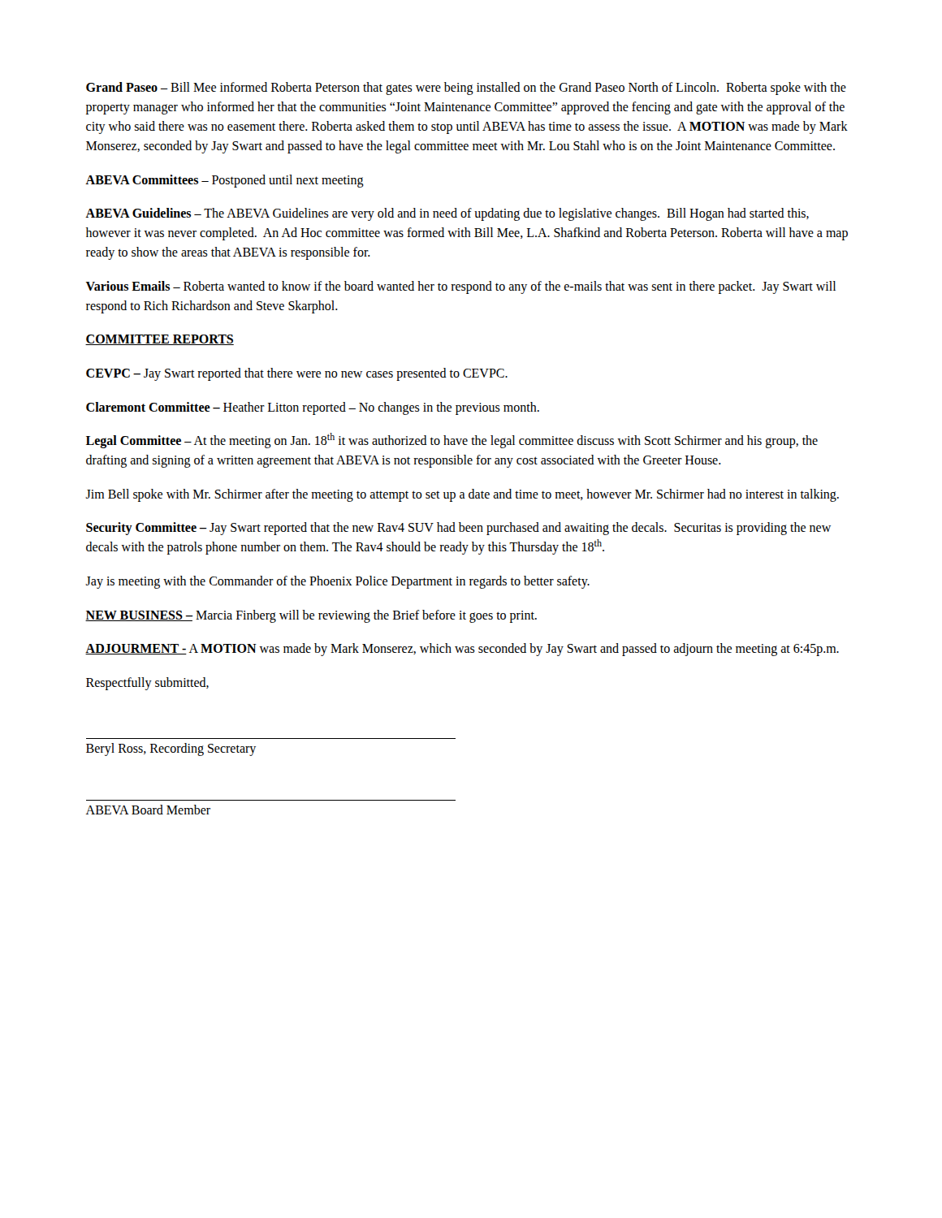Grand Paseo – Bill Mee informed Roberta Peterson that gates were being installed on the Grand Paseo North of Lincoln. Roberta spoke with the property manager who informed her that the communities “Joint Maintenance Committee” approved the fencing and gate with the approval of the city who said there was no easement there. Roberta asked them to stop until ABEVA has time to assess the issue. A MOTION was made by Mark Monserez, seconded by Jay Swart and passed to have the legal committee meet with Mr. Lou Stahl who is on the Joint Maintenance Committee.
ABEVA Committees – Postponed until next meeting
ABEVA Guidelines – The ABEVA Guidelines are very old and in need of updating due to legislative changes. Bill Hogan had started this, however it was never completed. An Ad Hoc committee was formed with Bill Mee, L.A. Shafkind and Roberta Peterson. Roberta will have a map ready to show the areas that ABEVA is responsible for.
Various Emails – Roberta wanted to know if the board wanted her to respond to any of the e-mails that was sent in there packet. Jay Swart will respond to Rich Richardson and Steve Skarphol.
COMMITTEE REPORTS
CEVPC – Jay Swart reported that there were no new cases presented to CEVPC.
Claremont Committee – Heather Litton reported – No changes in the previous month.
Legal Committee – At the meeting on Jan. 18th it was authorized to have the legal committee discuss with Scott Schirmer and his group, the drafting and signing of a written agreement that ABEVA is not responsible for any cost associated with the Greeter House.
Jim Bell spoke with Mr. Schirmer after the meeting to attempt to set up a date and time to meet, however Mr. Schirmer had no interest in talking.
Security Committee – Jay Swart reported that the new Rav4 SUV had been purchased and awaiting the decals. Securitas is providing the new decals with the patrols phone number on them. The Rav4 should be ready by this Thursday the 18th.
Jay is meeting with the Commander of the Phoenix Police Department in regards to better safety.
NEW BUSINESS – Marcia Finberg will be reviewing the Brief before it goes to print.
ADJOURMENT - A MOTION was made by Mark Monserez, which was seconded by Jay Swart and passed to adjourn the meeting at 6:45p.m.
Respectfully submitted,
Beryl Ross, Recording Secretary
ABEVA Board Member